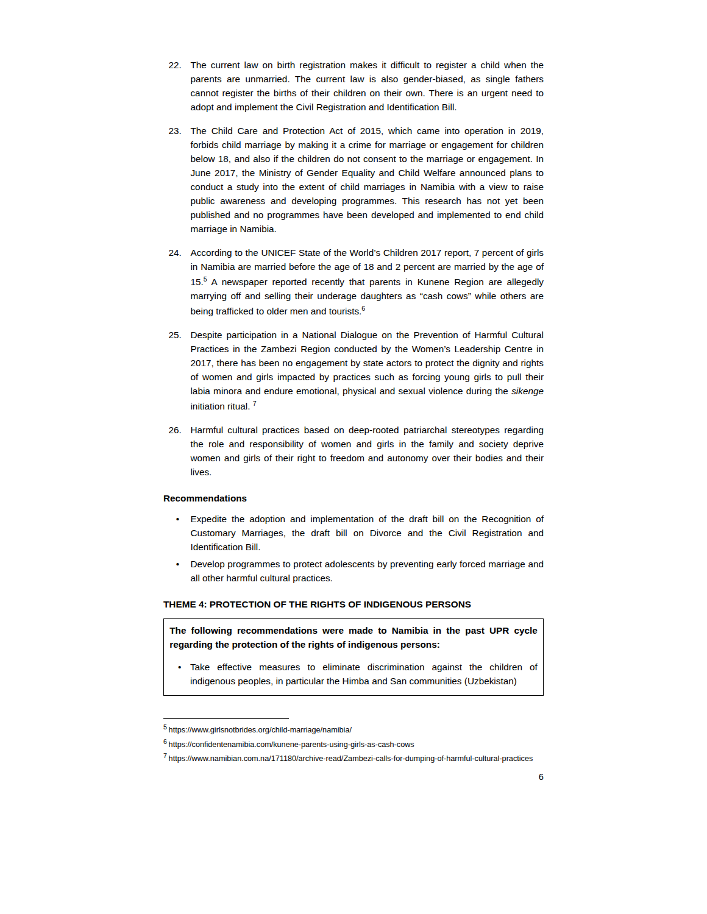22. The current law on birth registration makes it difficult to register a child when the parents are unmarried. The current law is also gender-biased, as single fathers cannot register the births of their children on their own. There is an urgent need to adopt and implement the Civil Registration and Identification Bill.
23. The Child Care and Protection Act of 2015, which came into operation in 2019, forbids child marriage by making it a crime for marriage or engagement for children below 18, and also if the children do not consent to the marriage or engagement. In June 2017, the Ministry of Gender Equality and Child Welfare announced plans to conduct a study into the extent of child marriages in Namibia with a view to raise public awareness and developing programmes. This research has not yet been published and no programmes have been developed and implemented to end child marriage in Namibia.
24. According to the UNICEF State of the World’s Children 2017 report, 7 percent of girls in Namibia are married before the age of 18 and 2 percent are married by the age of 15.5 A newspaper reported recently that parents in Kunene Region are allegedly marrying off and selling their underage daughters as “cash cows” while others are being trafficked to older men and tourists.6
25. Despite participation in a National Dialogue on the Prevention of Harmful Cultural Practices in the Zambezi Region conducted by the Women’s Leadership Centre in 2017, there has been no engagement by state actors to protect the dignity and rights of women and girls impacted by practices such as forcing young girls to pull their labia minora and endure emotional, physical and sexual violence during the sikenge initiation ritual. 7
26. Harmful cultural practices based on deep-rooted patriarchal stereotypes regarding the role and responsibility of women and girls in the family and society deprive women and girls of their right to freedom and autonomy over their bodies and their lives.
Recommendations
Expedite the adoption and implementation of the draft bill on the Recognition of Customary Marriages, the draft bill on Divorce and the Civil Registration and Identification Bill.
Develop programmes to protect adolescents by preventing early forced marriage and all other harmful cultural practices.
THEME 4: PROTECTION OF THE RIGHTS OF INDIGENOUS PERSONS
The following recommendations were made to Namibia in the past UPR cycle regarding the protection of the rights of indigenous persons:
Take effective measures to eliminate discrimination against the children of indigenous peoples, in particular the Himba and San communities (Uzbekistan)
5https://www.girlsnotbrides.org/child-marriage/namibia/
6https://confidentenamibia.com/kunene-parents-using-girls-as-cash-cows
7https://www.namibian.com.na/171180/archive-read/Zambezi-calls-for-dumping-of-harmful-cultural-practices
6